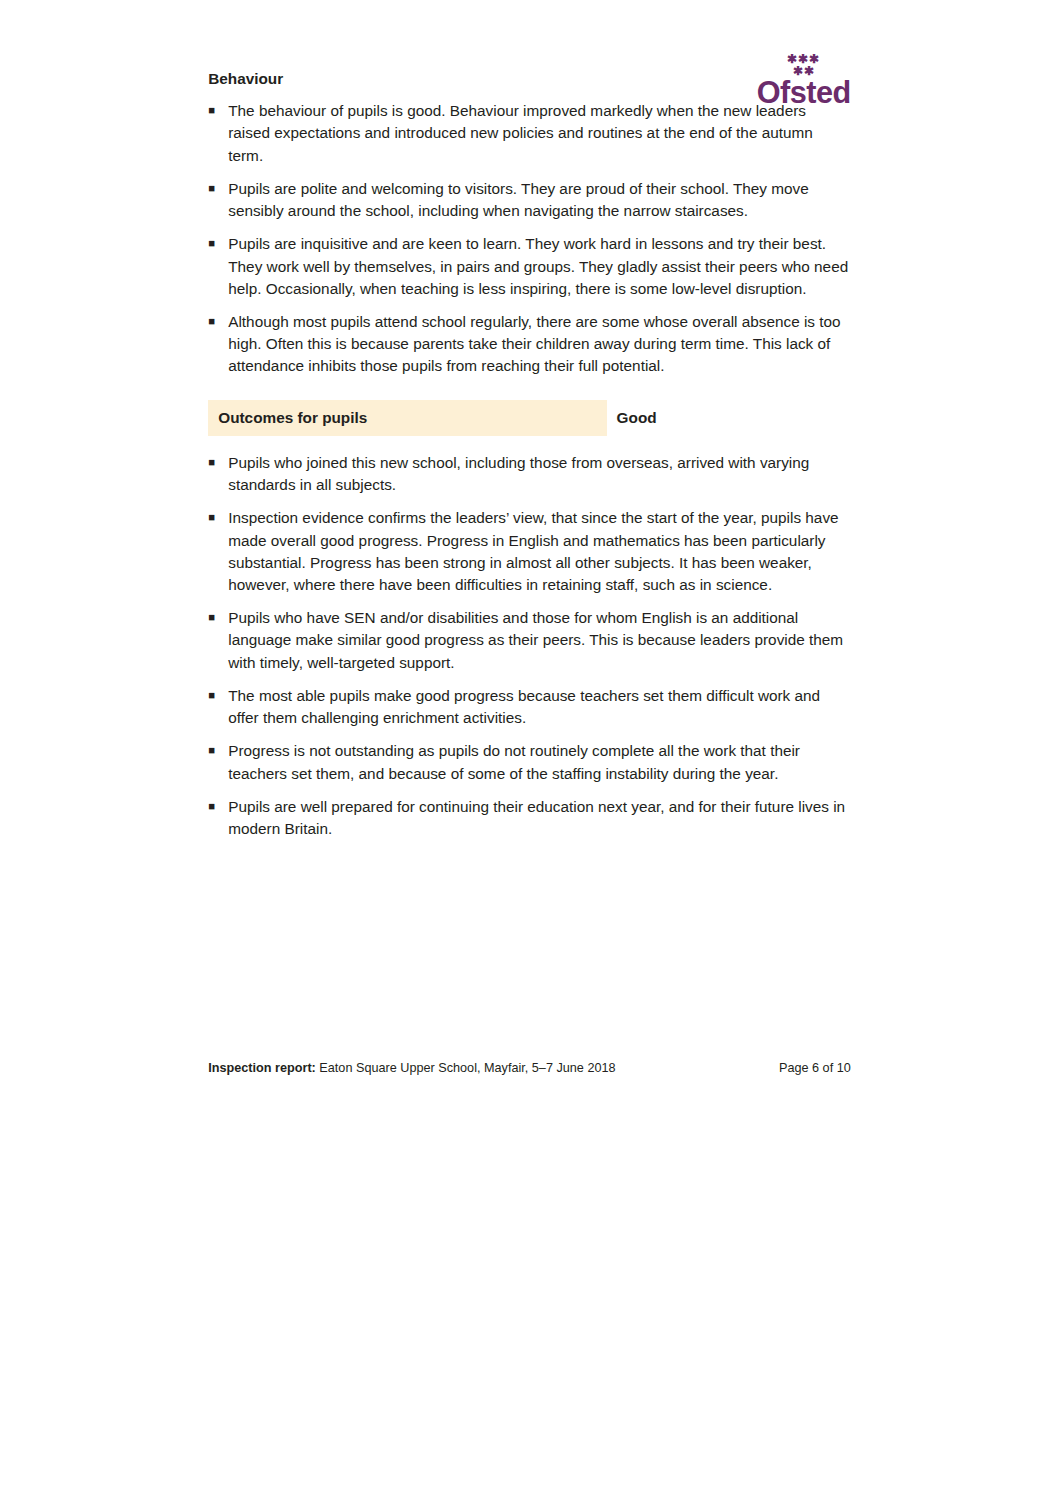✱✱✱
✱✱
Ofsted
Behaviour
The behaviour of pupils is good. Behaviour improved markedly when the new leaders raised expectations and introduced new policies and routines at the end of the autumn term.
Pupils are polite and welcoming to visitors. They are proud of their school. They move sensibly around the school, including when navigating the narrow staircases.
Pupils are inquisitive and are keen to learn. They work hard in lessons and try their best. They work well by themselves, in pairs and groups. They gladly assist their peers who need help. Occasionally, when teaching is less inspiring, there is some low-level disruption.
Although most pupils attend school regularly, there are some whose overall absence is too high. Often this is because parents take their children away during term time. This lack of attendance inhibits those pupils from reaching their full potential.
Outcomes for pupils
Good
Pupils who joined this new school, including those from overseas, arrived with varying standards in all subjects.
Inspection evidence confirms the leaders’ view, that since the start of the year, pupils have made overall good progress. Progress in English and mathematics has been particularly substantial. Progress has been strong in almost all other subjects. It has been weaker, however, where there have been difficulties in retaining staff, such as in science.
Pupils who have SEN and/or disabilities and those for whom English is an additional language make similar good progress as their peers. This is because leaders provide them with timely, well-targeted support.
The most able pupils make good progress because teachers set them difficult work and offer them challenging enrichment activities.
Progress is not outstanding as pupils do not routinely complete all the work that their teachers set them, and because of some of the staffing instability during the year.
Pupils are well prepared for continuing their education next year, and for their future lives in modern Britain.
Inspection report: Eaton Square Upper School, Mayfair, 5–7 June 2018
Page 6 of 10